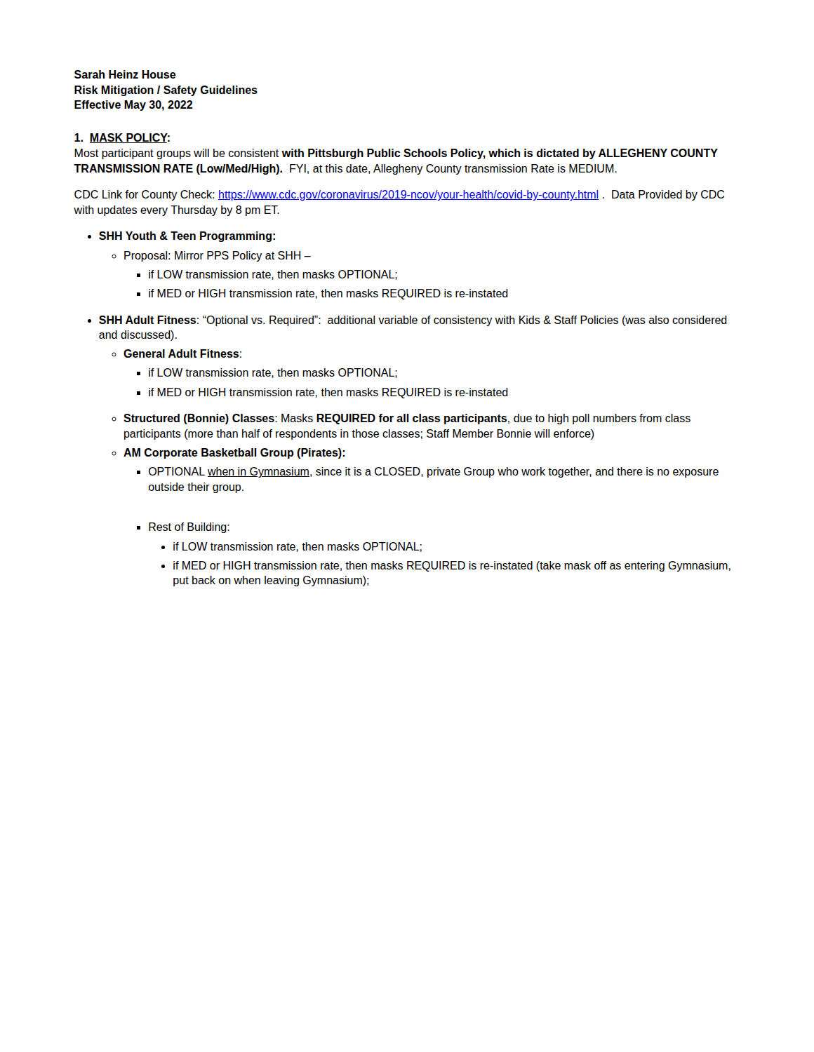Sarah Heinz House
Risk Mitigation / Safety Guidelines
Effective May 30, 2022
1. MASK POLICY:
Most participant groups will be consistent with Pittsburgh Public Schools Policy, which is dictated by ALLEGHENY COUNTY TRANSMISSION RATE (Low/Med/High). FYI, at this date, Allegheny County transmission Rate is MEDIUM.
CDC Link for County Check: https://www.cdc.gov/coronavirus/2019-ncov/your-health/covid-by-county.html . Data Provided by CDC with updates every Thursday by 8 pm ET.
SHH Youth & Teen Programming:
Proposal: Mirror PPS Policy at SHH –
if LOW transmission rate, then masks OPTIONAL;
if MED or HIGH transmission rate, then masks REQUIRED is re-instated
SHH Adult Fitness: “Optional vs. Required”: additional variable of consistency with Kids & Staff Policies (was also considered and discussed).
General Adult Fitness:
if LOW transmission rate, then masks OPTIONAL;
if MED or HIGH transmission rate, then masks REQUIRED is re-instated
Structured (Bonnie) Classes: Masks REQUIRED for all class participants, due to high poll numbers from class participants (more than half of respondents in those classes; Staff Member Bonnie will enforce)
AM Corporate Basketball Group (Pirates):
OPTIONAL when in Gymnasium, since it is a CLOSED, private Group who work together, and there is no exposure outside their group.
Rest of Building:
if LOW transmission rate, then masks OPTIONAL;
if MED or HIGH transmission rate, then masks REQUIRED is re-instated (take mask off as entering Gymnasium, put back on when leaving Gymnasium);